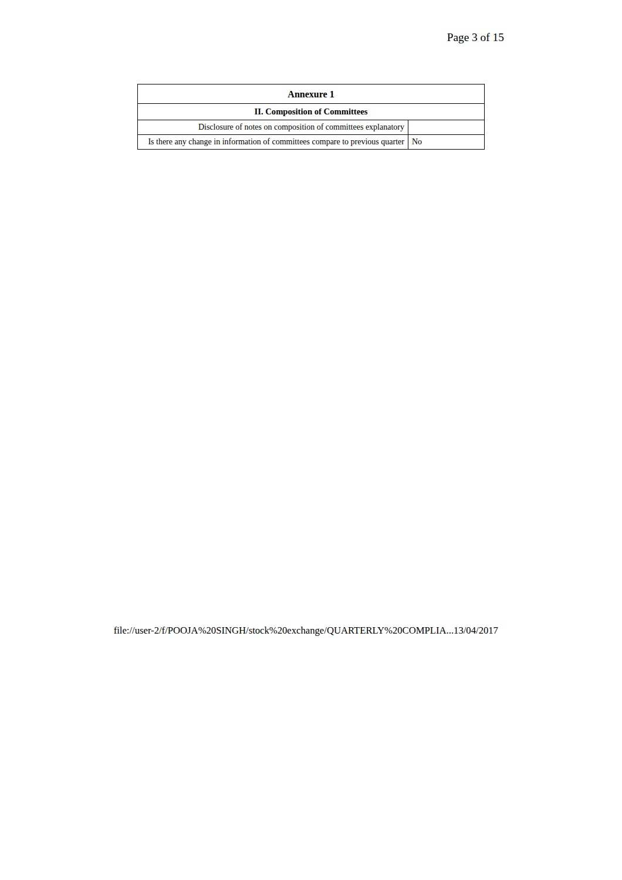Page 3 of 15
| Annexure 1 |
| II. Composition of Committees |
| Disclosure of notes on composition of committees explanatory | |
| Is there any change in information of committees compare to previous quarter | No |
file://user-2/f/POOJA%20SINGH/stock%20exchange/QUARTERLY%20COMPLIA... 13/04/2017